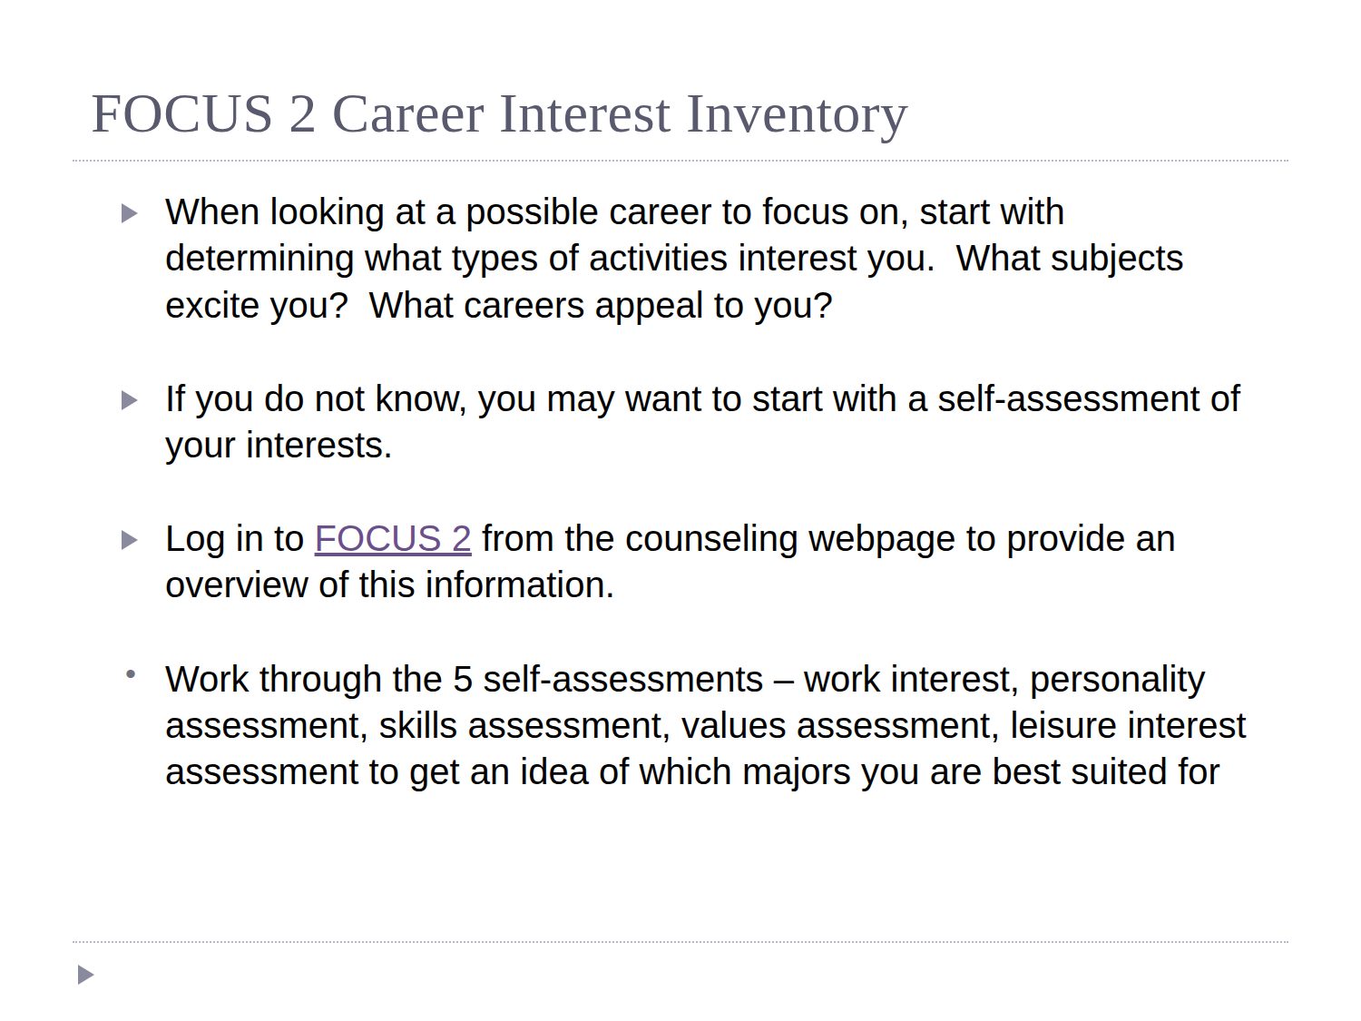FOCUS 2 Career Interest Inventory
When looking at a possible career to focus on, start with determining what types of activities interest you. What subjects excite you? What careers appeal to you?
If you do not know, you may want to start with a self-assessment of your interests.
Log in to FOCUS 2 from the counseling webpage to provide an overview of this information.
Work through the 5 self-assessments – work interest, personality assessment, skills assessment, values assessment, leisure interest assessment to get an idea of which majors you are best suited for